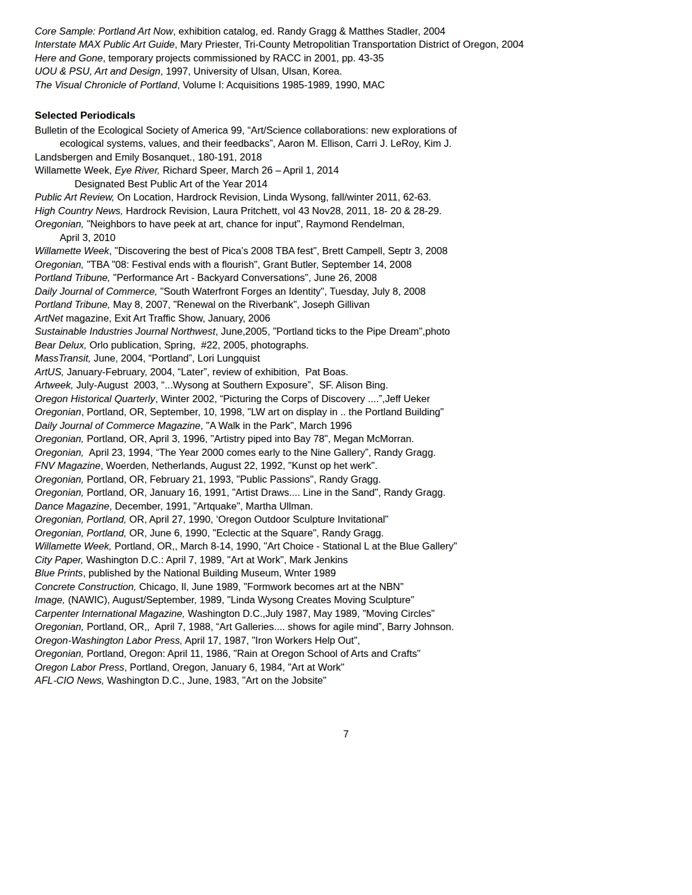Core Sample: Portland Art Now, exhibition catalog, ed. Randy Gragg & Matthes Stadler, 2004
Interstate MAX Public Art Guide, Mary Priester, Tri-County Metropolitian Transportation District of Oregon, 2004
Here and Gone, temporary projects commissioned by RACC in 2001, pp. 43-35
UOU & PSU, Art and Design, 1997, University of Ulsan, Ulsan, Korea.
The Visual Chronicle of Portland, Volume I: Acquisitions 1985-1989, 1990, MAC
Selected Periodicals
Bulletin of the Ecological Society of America 99, “Art/Science collaborations: new explorations of
ecological systems, values, and their feedbacks”, Aaron M. Ellison, Carri J. LeRoy, Kim J.
Landsbergen and Emily Bosanquet., 180-191, 2018
Willamette Week, Eye River, Richard Speer, March 26 – April 1, 2014
Designated Best Public Art of the Year 2014
Public Art Review, On Location, Hardrock Revision, Linda Wysong, fall/winter 2011, 62-63.
High Country News, Hardrock Revision, Laura Pritchett, vol 43 Nov28, 2011, 18- 20 & 28-29.
Oregonian, "Neighbors to have peek at art, chance for input", Raymond Rendelman,
April 3, 2010
Willamette Week, "Discovering the best of Pica's 2008 TBA fest", Brett Campell, Septr 3, 2008
Oregonian, "TBA "08: Festival ends with a flourish", Grant Butler, September 14, 2008
Portland Tribune, "Performance Art - Backyard Conversations", June 26, 2008
Daily Journal of Commerce, "South Waterfront Forges an Identity", Tuesday, July 8, 2008
Portland Tribune, May 8, 2007, "Renewal on the Riverbank", Joseph Gillivan
ArtNet magazine, Exit Art Traffic Show, January, 2006
Sustainable Industries Journal Northwest, June,2005, "Portland ticks to the Pipe Dream",photo
Bear Delux, Orlo publication, Spring, #22, 2005, photographs.
MassTransit, June, 2004, “Portland”, Lori Lungquist
ArtUS, January-February, 2004, “Later”, review of exhibition, Pat Boas.
Artweek, July-August 2003, “...Wysong at Southern Exposure”, SF. Alison Bing.
Oregon Historical Quarterly, Winter 2002, “Picturing the Corps of Discovery ....”,Jeff Ueker
Oregonian, Portland, OR, September, 10, 1998, "LW art on display in .. the Portland Building"
Daily Journal of Commerce Magazine, "A Walk in the Park", March 1996
Oregonian, Portland, OR, April 3, 1996, "Artistry piped into Bay 78", Megan McMorran.
Oregonian, April 23, 1994, “The Year 2000 comes early to the Nine Gallery”, Randy Gragg.
FNV Magazine, Woerden, Netherlands, August 22, 1992, "Kunst op het werk".
Oregonian, Portland, OR, February 21, 1993, "Public Passions", Randy Gragg.
Oregonian, Portland, OR, January 16, 1991, "Artist Draws.... Line in the Sand", Randy Gragg.
Dance Magazine, December, 1991, "Artquake", Martha Ullman.
Oregonian, Portland, OR, April 27, 1990, ‘Oregon Outdoor Sculpture Invitational"
Oregonian, Portland, OR, June 6, 1990, "Eclectic at the Square", Randy Gragg.
Willamette Week, Portland, OR,, March 8-14, 1990, "Art Choice - Stational L at the Blue Gallery"
City Paper, Washington D.C.: April 7, 1989, "Art at Work", Mark Jenkins
Blue Prints, published by the National Building Museum, Wnter 1989
Concrete Construction, Chicago, Il, June 1989, "Formwork becomes art at the NBN"
Image, (NAWIC), August/September, 1989, "Linda Wysong Creates Moving Sculpture"
Carpenter International Magazine, Washington D.C.,July 1987, May 1989, "Moving Circles"
Oregonian, Portland, OR,, April 7, 1988, “Art Galleries.... shows for agile mind”, Barry Johnson.
Oregon-Washington Labor Press, April 17, 1987, "Iron Workers Help Out",
Oregonian, Portland, Oregon: April 11, 1986, "Rain at Oregon School of Arts and Crafts"
Oregon Labor Press, Portland, Oregon, January 6, 1984, "Art at Work"
AFL-CIO News, Washington D.C., June, 1983, "Art on the Jobsite"
7